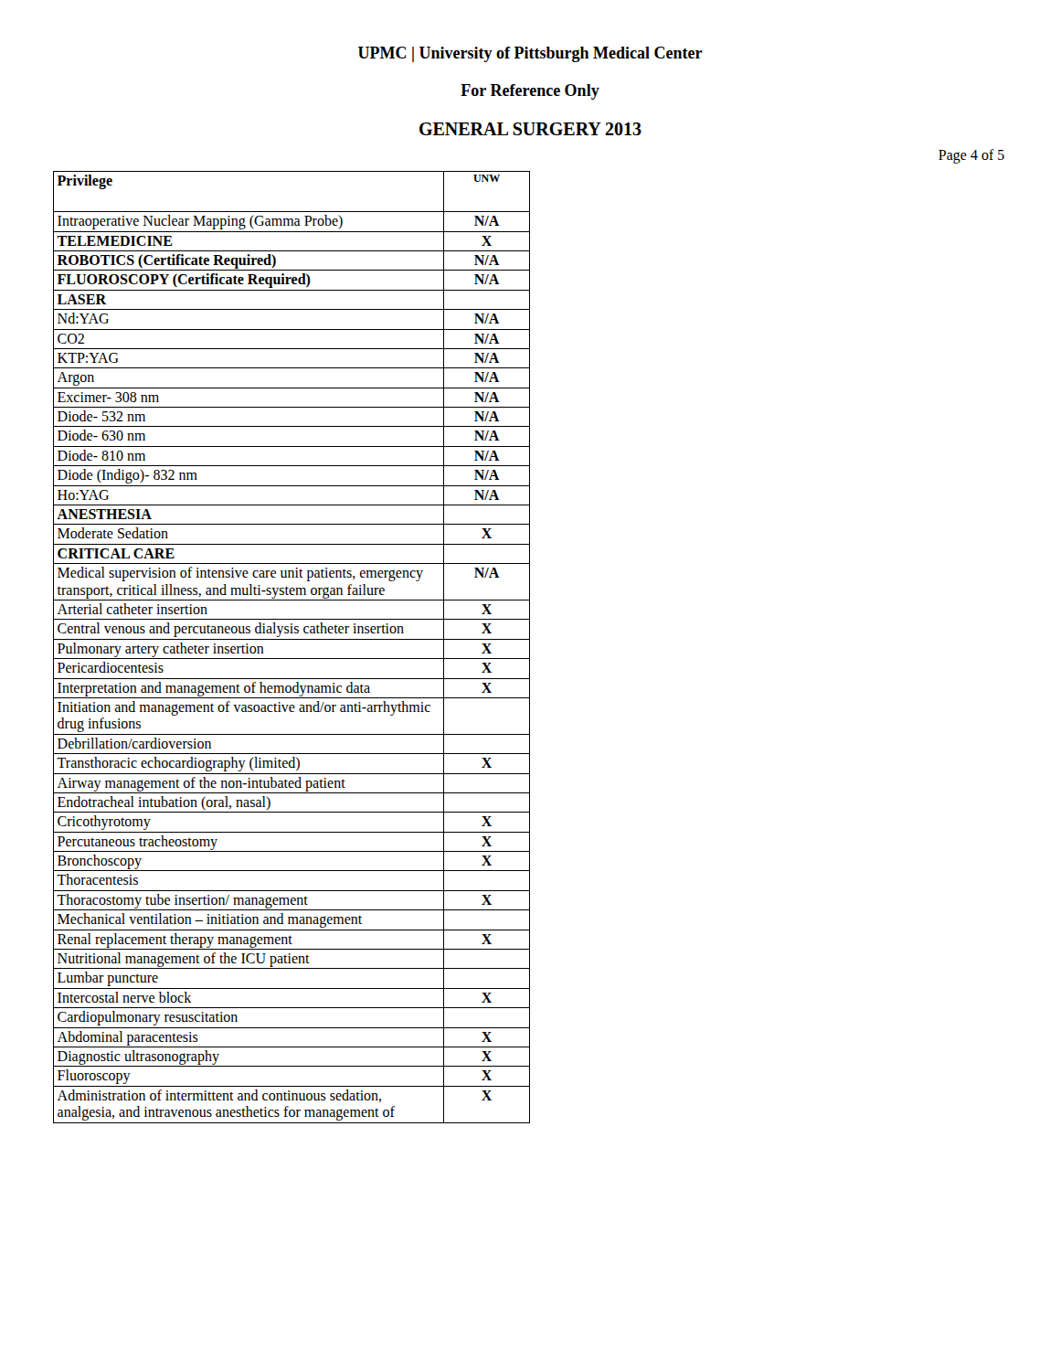UPMC | University of Pittsburgh Medical Center
For Reference Only
GENERAL SURGERY 2013
Page 4 of 5
| Privilege | UNW |
| Intraoperative Nuclear Mapping (Gamma Probe) | N/A |
| TELEMEDICINE | X |
| ROBOTICS (Certificate Required) | N/A |
| FLUOROSCOPY (Certificate Required) | N/A |
| LASER | |
| Nd:YAG | N/A |
| CO2 | N/A |
| KTP:YAG | N/A |
| Argon | N/A |
| Excimer- 308 nm | N/A |
| Diode- 532 nm | N/A |
| Diode- 630 nm | N/A |
| Diode- 810 nm | N/A |
| Diode (Indigo)- 832 nm | N/A |
| Ho:YAG | N/A |
| ANESTHESIA | |
| Moderate Sedation | X |
| CRITICAL CARE | |
| Medical supervision of intensive care unit patients, emergency transport, critical illness, and multi-system organ failure | N/A |
| Arterial catheter insertion | X |
| Central venous and percutaneous dialysis catheter insertion | X |
| Pulmonary artery catheter insertion | X |
| Pericardiocentesis | X |
| Interpretation and management of hemodynamic data | X |
| Initiation and management of vasoactive and/or anti-arrhythmic drug infusions | |
| Debrillation/cardioversion | |
| Transthoracic echocardiography (limited) | X |
| Airway management of the non-intubated patient | |
| Endotracheal intubation (oral, nasal) | |
| Cricothyrotomy | X |
| Percutaneous tracheostomy | X |
| Bronchoscopy | X |
| Thoracentesis | |
| Thoracostomy tube insertion/ management | X |
| Mechanical ventilation – initiation and management | |
| Renal replacement therapy management | X |
| Nutritional management of the ICU patient | |
| Lumbar puncture | |
| Intercostal nerve block | X |
| Cardiopulmonary resuscitation | |
| Abdominal paracentesis | X |
| Diagnostic ultrasonography | X |
| Fluoroscopy | X |
| Administration of intermittent and continuous sedation, analgesia, and intravenous anesthetics for management of | X |